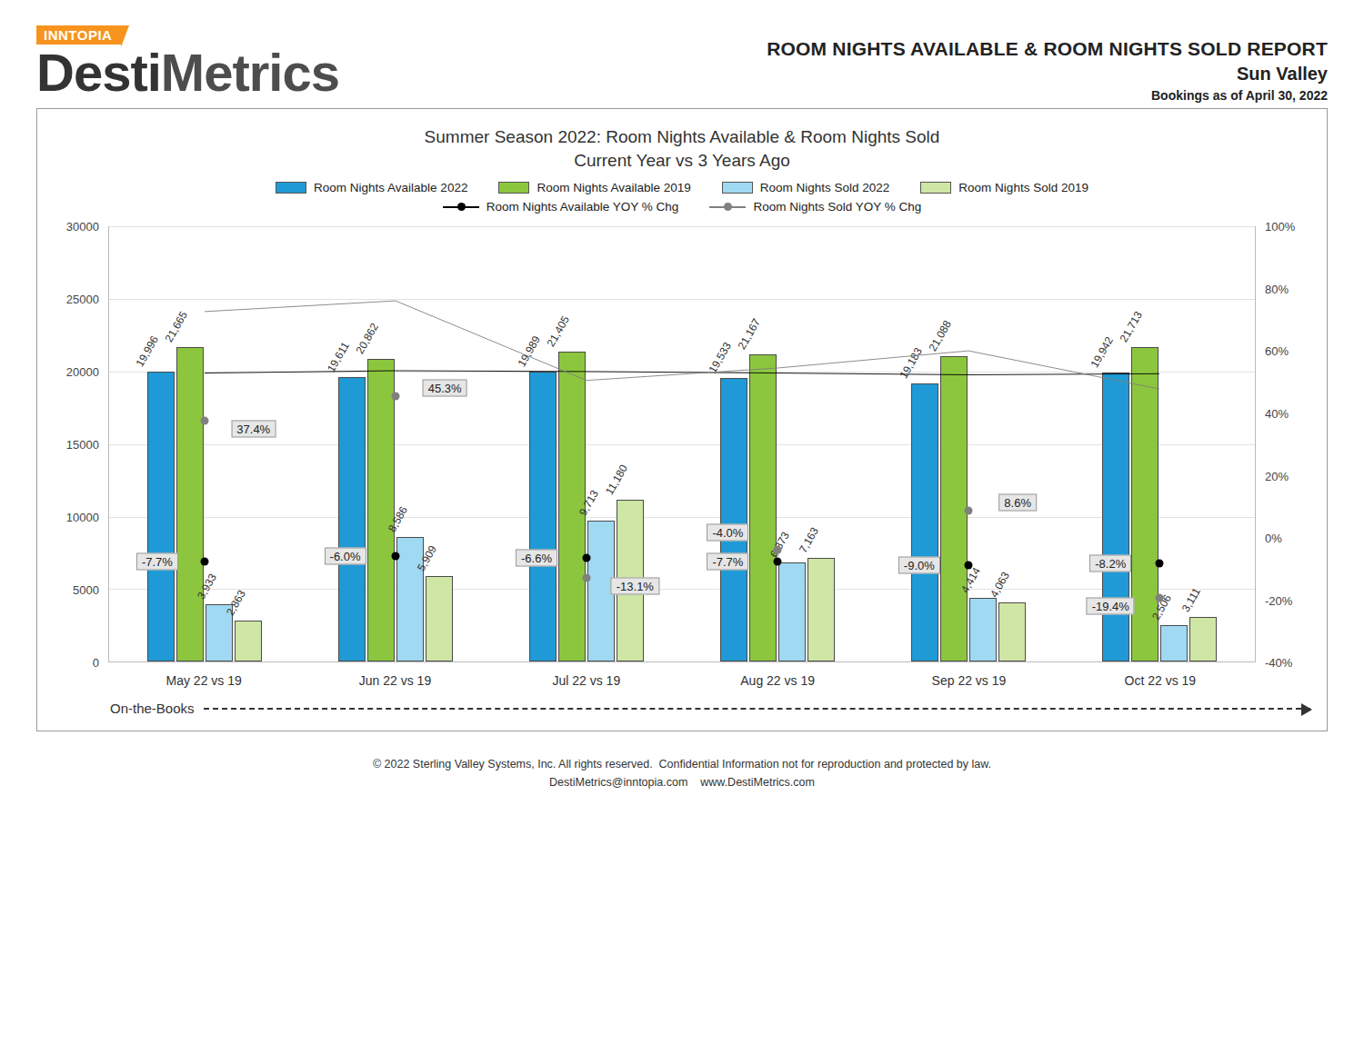INNTOPIA
Desti Metrics
ROOM NIGHTS AVAILABLE & ROOM NIGHTS SOLD REPORT
Sun Valley
Bookings as of April 30, 2022
Summer Season 2022: Room Nights Available & Room Nights Sold
Current Year vs 3 Years Ago
Room Nights Available 2022
Room Nights Available 2019
Room Nights Sold 2022
Room Nights Sold 2019
Room Nights Available YOY % Chg
Room Nights Sold YOY % Chg
30000 25000 20000 15000 10000 5000 0
100% 80% 60% 40% 20% 0% -20% -40%
19,996
21,665
3,933
2,863
19,611
20,862
8,586
5,909
19,989
21,405
9,713
11,180
19,533
21,167
6,873
7,163
19,183
21,088
4,414
4,063
19,942
21,713
2,506
3,111
Available YOY (black): -7.7, -6.0, -6.6, -7.7, -9.0, -8.2 => y = 71.429 + (-v)*0.714
-7.7%
-6.0%
-6.6%
-7.7%
-9.0%
-8.2%
37.4%
45.3%
-13.1%
-4.0%
8.6%
-19.4%
May 22 vs 19
Jun 22 vs 19
Jul 22 vs 19
Aug 22 vs 19
Sep 22 vs 19
Oct 22 vs 19
On-the-Books
© 2022 Sterling Valley Systems, Inc. All rights reserved. Confidential Information not for reproduction and protected by law.
DestiMetrics@inntopia.com www.DestiMetrics.com